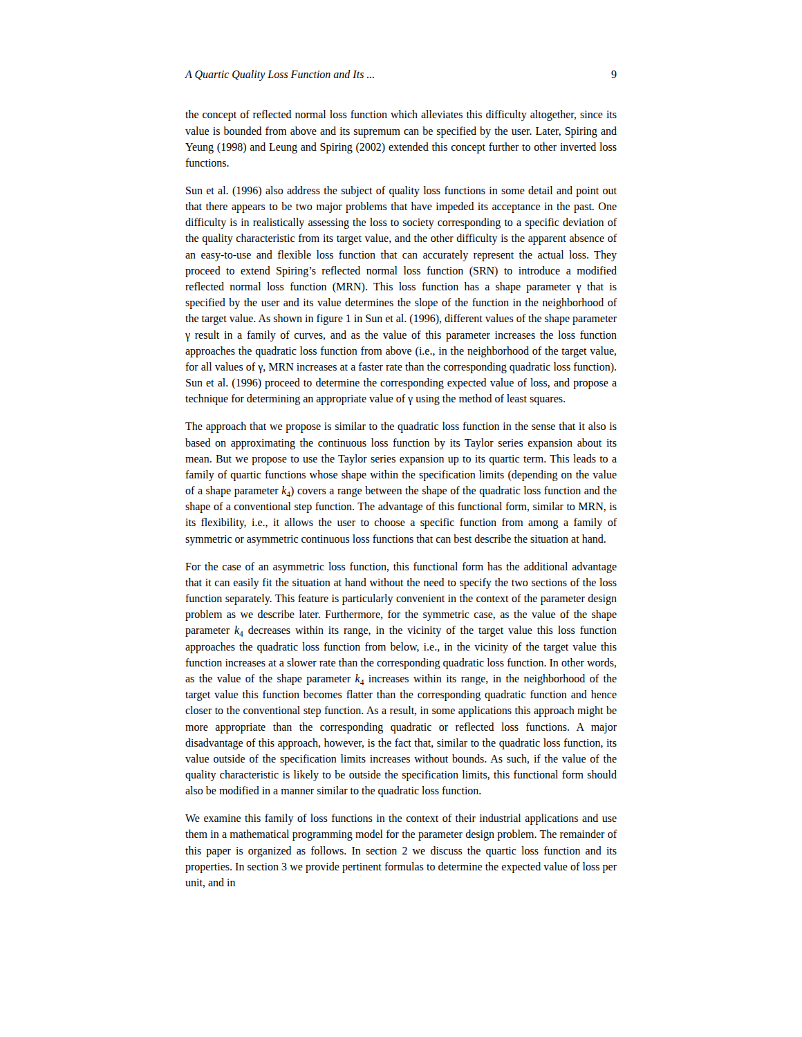A Quartic Quality Loss Function and Its ... 9
the concept of reflected normal loss function which alleviates this difficulty altogether, since its value is bounded from above and its supremum can be specified by the user. Later, Spiring and Yeung (1998) and Leung and Spiring (2002) extended this concept further to other inverted loss functions.
Sun et al. (1996) also address the subject of quality loss functions in some detail and point out that there appears to be two major problems that have impeded its acceptance in the past. One difficulty is in realistically assessing the loss to society corresponding to a specific deviation of the quality characteristic from its target value, and the other difficulty is the apparent absence of an easy-to-use and flexible loss function that can accurately represent the actual loss. They proceed to extend Spiring’s reflected normal loss function (SRN) to introduce a modified reflected normal loss function (MRN). This loss function has a shape parameter γ that is specified by the user and its value determines the slope of the function in the neighborhood of the target value. As shown in figure 1 in Sun et al. (1996), different values of the shape parameter γ result in a family of curves, and as the value of this parameter increases the loss function approaches the quadratic loss function from above (i.e., in the neighborhood of the target value, for all values of γ, MRN increases at a faster rate than the corresponding quadratic loss function). Sun et al. (1996) proceed to determine the corresponding expected value of loss, and propose a technique for determining an appropriate value of γ using the method of least squares.
The approach that we propose is similar to the quadratic loss function in the sense that it also is based on approximating the continuous loss function by its Taylor series expansion about its mean. But we propose to use the Taylor series expansion up to its quartic term. This leads to a family of quartic functions whose shape within the specification limits (depending on the value of a shape parameter k4) covers a range between the shape of the quadratic loss function and the shape of a conventional step function. The advantage of this functional form, similar to MRN, is its flexibility, i.e., it allows the user to choose a specific function from among a family of symmetric or asymmetric continuous loss functions that can best describe the situation at hand.
For the case of an asymmetric loss function, this functional form has the additional advantage that it can easily fit the situation at hand without the need to specify the two sections of the loss function separately. This feature is particularly convenient in the context of the parameter design problem as we describe later. Furthermore, for the symmetric case, as the value of the shape parameter k4 decreases within its range, in the vicinity of the target value this loss function approaches the quadratic loss function from below, i.e., in the vicinity of the target value this function increases at a slower rate than the corresponding quadratic loss function. In other words, as the value of the shape parameter k4 increases within its range, in the neighborhood of the target value this function becomes flatter than the corresponding quadratic function and hence closer to the conventional step function. As a result, in some applications this approach might be more appropriate than the corresponding quadratic or reflected loss functions. A major disadvantage of this approach, however, is the fact that, similar to the quadratic loss function, its value outside of the specification limits increases without bounds. As such, if the value of the quality characteristic is likely to be outside the specification limits, this functional form should also be modified in a manner similar to the quadratic loss function.
We examine this family of loss functions in the context of their industrial applications and use them in a mathematical programming model for the parameter design problem. The remainder of this paper is organized as follows. In section 2 we discuss the quartic loss function and its properties. In section 3 we provide pertinent formulas to determine the expected value of loss per unit, and in